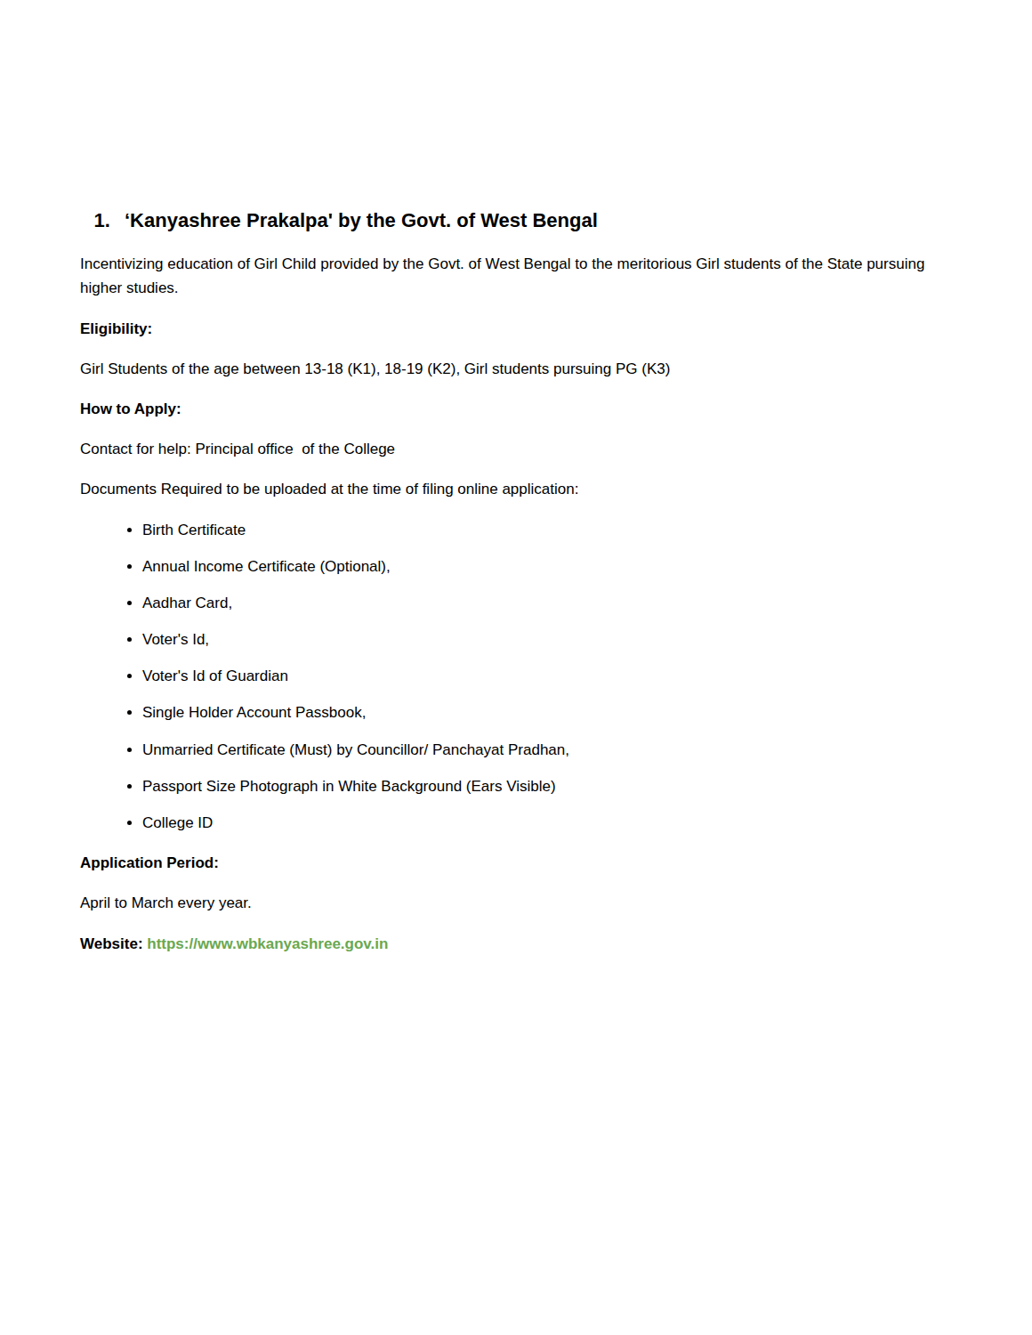‘Kanyashree Prakalpa' by the Govt. of West Bengal
Incentivizing education of Girl Child provided by the Govt. of West Bengal to the meritorious Girl students of the State pursuing higher studies.
Eligibility:
Girl Students of the age between 13-18 (K1), 18-19 (K2), Girl students pursuing PG (K3)
How to Apply:
Contact for help: Principal office of the College
Documents Required to be uploaded at the time of filing online application:
Birth Certificate
Annual Income Certificate (Optional),
Aadhar Card,
Voter's Id,
Voter's Id of Guardian
Single Holder Account Passbook,
Unmarried Certificate (Must) by Councillor/ Panchayat Pradhan,
Passport Size Photograph in White Background (Ears Visible)
College ID
Application Period:
April to March every year.
Website: https://www.wbkanyashree.gov.in